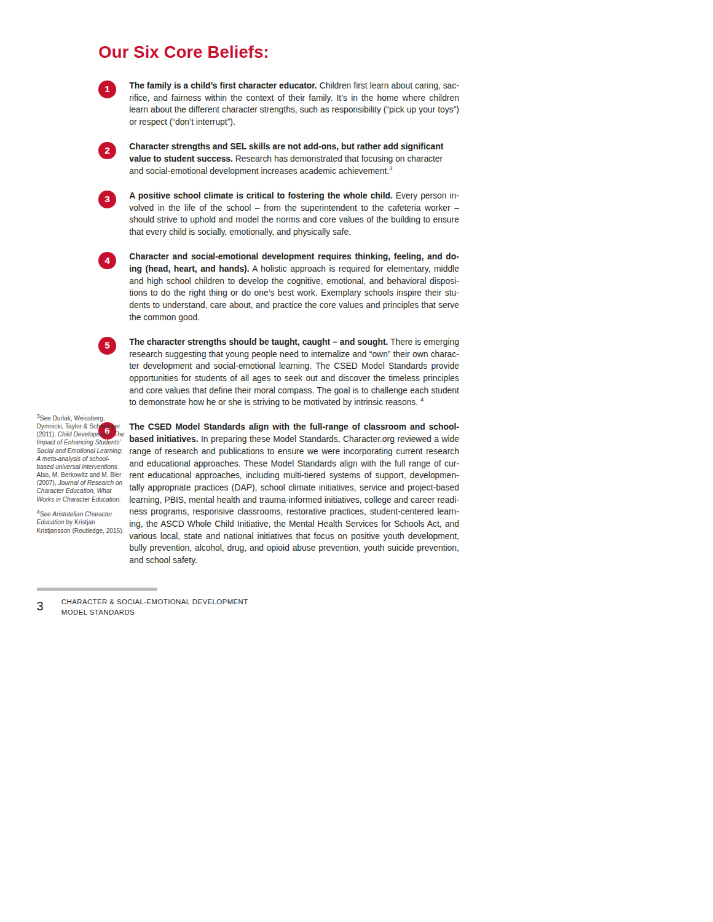Our Six Core Beliefs:
1
The family is a child’s first character educator. Children first learn about caring, sacrifice, and fairness within the context of their family. It’s in the home where children learn about the different character strengths, such as responsibility (“pick up your toys”) or respect (“don’t interrupt”).
2
Character strengths and SEL skills are not add-ons, but rather add significant value to student success. Research has demonstrated that focusing on character and social-emotional development increases academic achievement.3
3
A positive school climate is critical to fostering the whole child. Every person involved in the life of the school – from the superintendent to the cafeteria worker – should strive to uphold and model the norms and core values of the building to ensure that every child is socially, emotionally, and physically safe.
4
Character and social-emotional development requires thinking, feeling, and doing (head, heart, and hands). A holistic approach is required for elementary, middle and high school children to develop the cognitive, emotional, and behavioral dispositions to do the right thing or do one’s best work. Exemplary schools inspire their students to understand, care about, and practice the core values and principles that serve the common good.
5
The character strengths should be taught, caught – and sought. There is emerging research suggesting that young people need to internalize and “own” their own character development and social-emotional learning. The CSED Model Standards provide opportunities for students of all ages to seek out and discover the timeless principles and core values that define their moral compass. The goal is to challenge each student to demonstrate how he or she is striving to be motivated by intrinsic reasons. 4
6
The CSED Model Standards align with the full-range of classroom and school-based initiatives. In preparing these Model Standards, Character.org reviewed a wide range of research and publications to ensure we were incorporating current research and educational approaches. These Model Standards align with the full range of current educational approaches, including multi-tiered systems of support, developmentally appropriate practices (DAP), school climate initiatives, service and project-based learning, PBIS, mental health and trauma-informed initiatives, college and career readiness programs, responsive classrooms, restorative practices, student-centered learning, the ASCD Whole Child Initiative, the Mental Health Services for Schools Act, and various local, state and national initiatives that focus on positive youth development, bully prevention, alcohol, drug, and opioid abuse prevention, youth suicide prevention, and school safety.
3See Durlak, Weissberg, Dymnicki, Taylor & Schellinger (2011). Child Development, The Impact of Enhancing Students’ Social and Emotional Learning: A meta-analysis of school-based universal interventions. Also, M. Berkowitz and M. Bier (2007), Journal of Research on Character Education, What Works in Character Education.
4See Aristotelian Character Education by Kristjan Kristjansson (Routledge, 2015).
3
CHARACTER & SOCIAL-EMOTIONAL DEVELOPMENT
MODEL STANDARDS